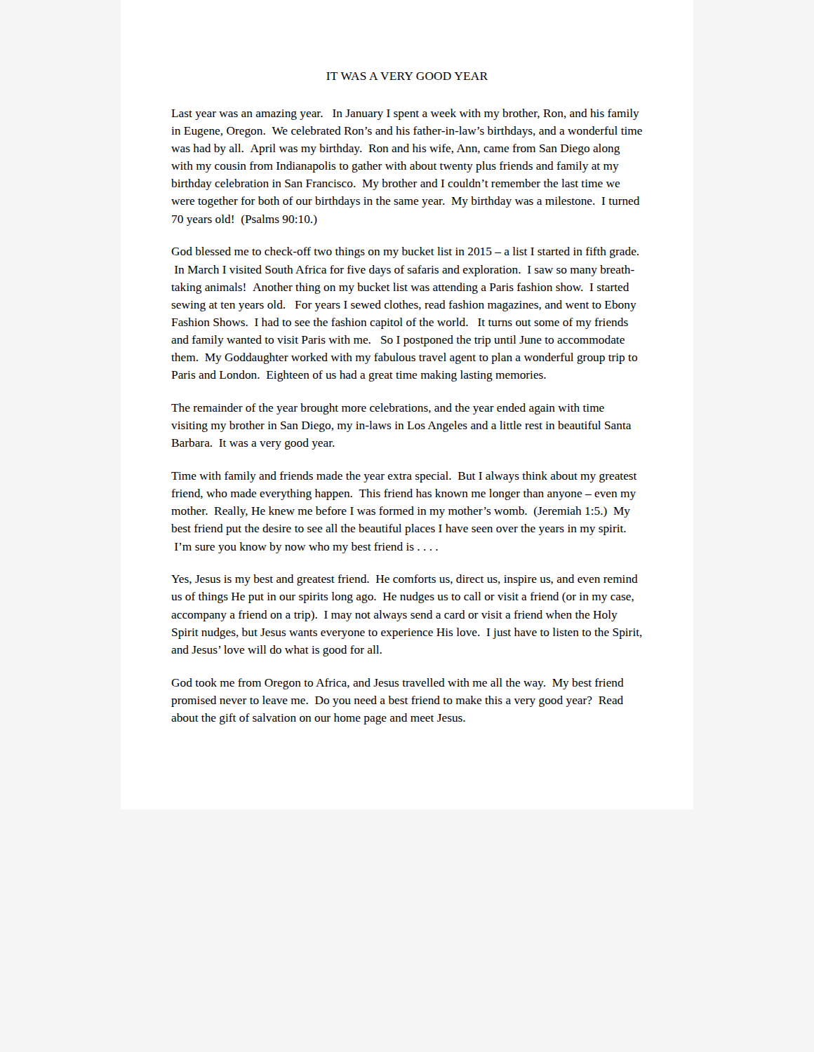IT WAS A VERY GOOD YEAR
Last year was an amazing year. In January I spent a week with my brother, Ron, and his family in Eugene, Oregon. We celebrated Ron’s and his father-in-law’s birthdays, and a wonderful time was had by all. April was my birthday. Ron and his wife, Ann, came from San Diego along with my cousin from Indianapolis to gather with about twenty plus friends and family at my birthday celebration in San Francisco. My brother and I couldn’t remember the last time we were together for both of our birthdays in the same year. My birthday was a milestone. I turned 70 years old! (Psalms 90:10.)
God blessed me to check-off two things on my bucket list in 2015 – a list I started in fifth grade. In March I visited South Africa for five days of safaris and exploration. I saw so many breath-taking animals! Another thing on my bucket list was attending a Paris fashion show. I started sewing at ten years old. For years I sewed clothes, read fashion magazines, and went to Ebony Fashion Shows. I had to see the fashion capitol of the world. It turns out some of my friends and family wanted to visit Paris with me. So I postponed the trip until June to accommodate them. My Goddaughter worked with my fabulous travel agent to plan a wonderful group trip to Paris and London. Eighteen of us had a great time making lasting memories.
The remainder of the year brought more celebrations, and the year ended again with time visiting my brother in San Diego, my in-laws in Los Angeles and a little rest in beautiful Santa Barbara. It was a very good year.
Time with family and friends made the year extra special. But I always think about my greatest friend, who made everything happen. This friend has known me longer than anyone – even my mother. Really, He knew me before I was formed in my mother’s womb. (Jeremiah 1:5.) My best friend put the desire to see all the beautiful places I have seen over the years in my spirit. I’m sure you know by now who my best friend is . . . .
Yes, Jesus is my best and greatest friend. He comforts us, direct us, inspire us, and even remind us of things He put in our spirits long ago. He nudges us to call or visit a friend (or in my case, accompany a friend on a trip). I may not always send a card or visit a friend when the Holy Spirit nudges, but Jesus wants everyone to experience His love. I just have to listen to the Spirit, and Jesus’ love will do what is good for all.
God took me from Oregon to Africa, and Jesus travelled with me all the way. My best friend promised never to leave me. Do you need a best friend to make this a very good year? Read about the gift of salvation on our home page and meet Jesus.